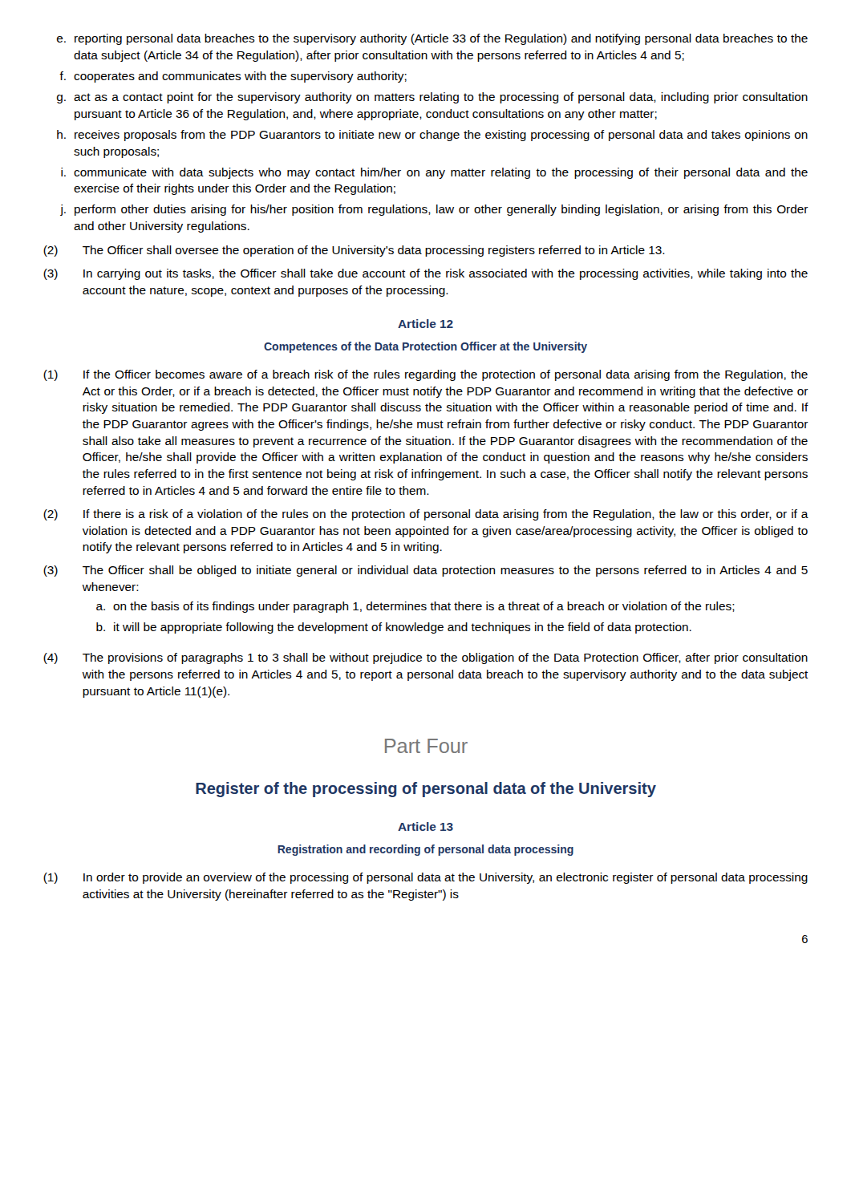reporting personal data breaches to the supervisory authority (Article 33 of the Regulation) and notifying personal data breaches to the data subject (Article 34 of the Regulation), after prior consultation with the persons referred to in Articles 4 and 5;
cooperates and communicates with the supervisory authority;
act as a contact point for the supervisory authority on matters relating to the processing of personal data, including prior consultation pursuant to Article 36 of the Regulation, and, where appropriate, conduct consultations on any other matter;
receives proposals from the PDP Guarantors to initiate new or change the existing processing of personal data and takes opinions on such proposals;
communicate with data subjects who may contact him/her on any matter relating to the processing of their personal data and the exercise of their rights under this Order and the Regulation;
perform other duties arising for his/her position from regulations, law or other generally binding legislation, or arising from this Order and other University regulations.
(2)
The Officer shall oversee the operation of the University's data processing registers referred to in Article 13.
(3)
In carrying out its tasks, the Officer shall take due account of the risk associated with the processing activities, while taking into the account the nature, scope, context and purposes of the processing.
Article 12
Competences of the Data Protection Officer at the University
(1)
If the Officer becomes aware of a breach risk of the rules regarding the protection of personal data arising from the Regulation, the Act or this Order, or if a breach is detected, the Officer must notify the PDP Guarantor and recommend in writing that the defective or risky situation be remedied. The PDP Guarantor shall discuss the situation with the Officer within a reasonable period of time and. If the PDP Guarantor agrees with the Officer's findings, he/she must refrain from further defective or risky conduct. The PDP Guarantor shall also take all measures to prevent a recurrence of the situation. If the PDP Guarantor disagrees with the recommendation of the Officer, he/she shall provide the Officer with a written explanation of the conduct in question and the reasons why he/she considers the rules referred to in the first sentence not being at risk of infringement. In such a case, the Officer shall notify the relevant persons referred to in Articles 4 and 5 and forward the entire file to them.
(2)
If there is a risk of a violation of the rules on the protection of personal data arising from the Regulation, the law or this order, or if a violation is detected and a PDP Guarantor has not been appointed for a given case/area/processing activity, the Officer is obliged to notify the relevant persons referred to in Articles 4 and 5 in writing.
(3)
The Officer shall be obliged to initiate general or individual data protection measures to the persons referred to in Articles 4 and 5 whenever:
on the basis of its findings under paragraph 1, determines that there is a threat of a breach or violation of the rules;
it will be appropriate following the development of knowledge and techniques in the field of data protection.
(4)
The provisions of paragraphs 1 to 3 shall be without prejudice to the obligation of the Data Protection Officer, after prior consultation with the persons referred to in Articles 4 and 5, to report a personal data breach to the supervisory authority and to the data subject pursuant to Article 11(1)(e).
Part Four
Register of the processing of personal data of the University
Article 13
Registration and recording of personal data processing
(1)
In order to provide an overview of the processing of personal data at the University, an electronic register of personal data processing activities at the University (hereinafter referred to as the "Register") is
6